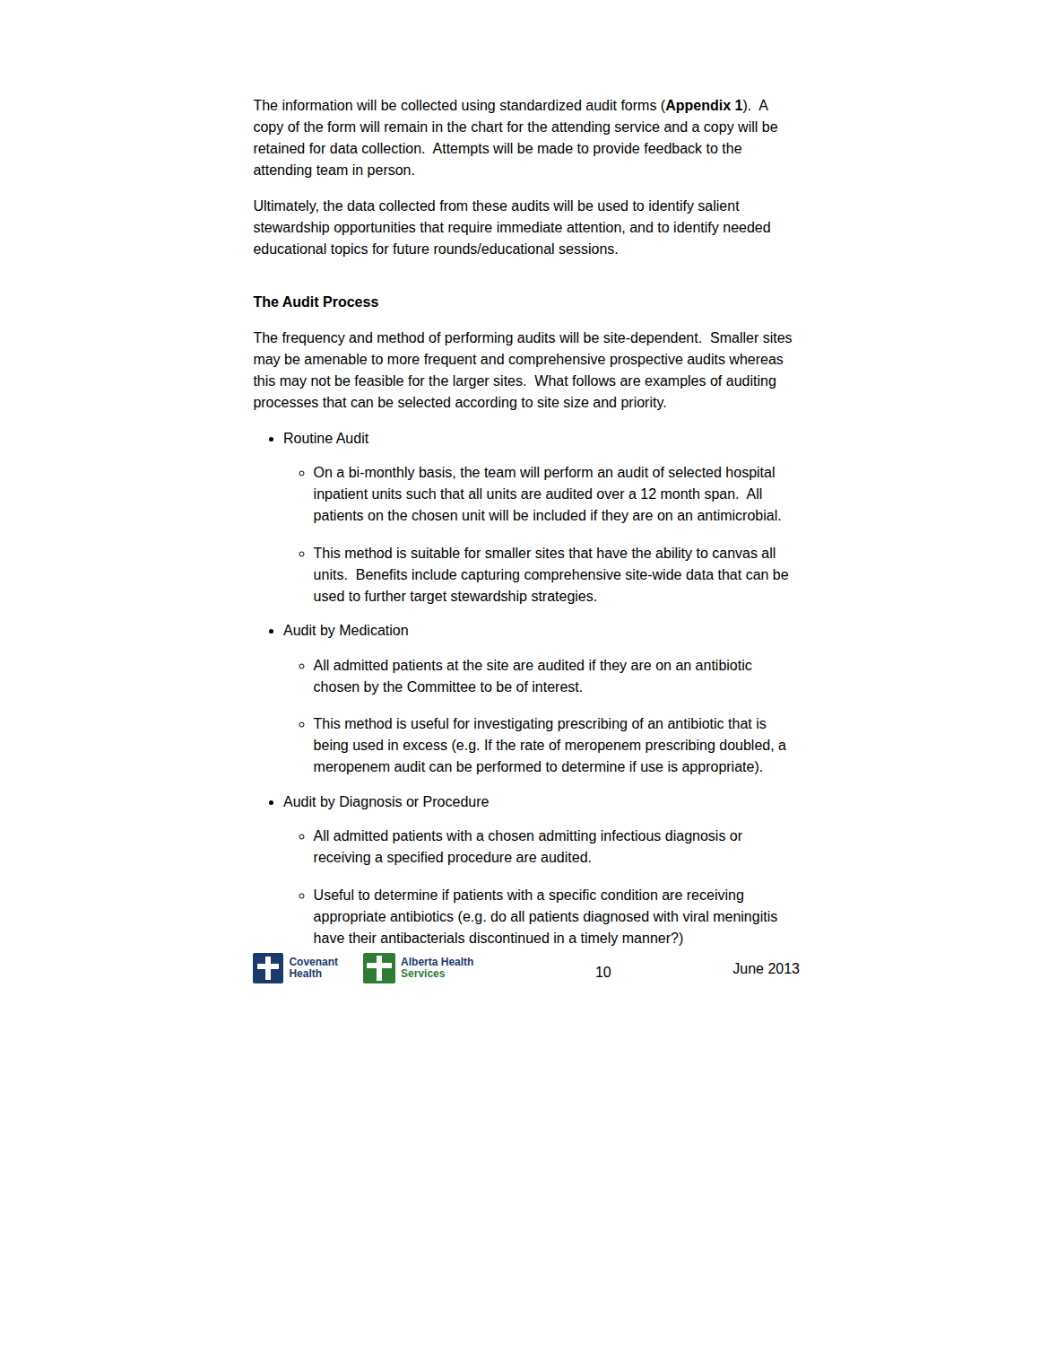The information will be collected using standardized audit forms (Appendix 1). A copy of the form will remain in the chart for the attending service and a copy will be retained for data collection. Attempts will be made to provide feedback to the attending team in person.
Ultimately, the data collected from these audits will be used to identify salient stewardship opportunities that require immediate attention, and to identify needed educational topics for future rounds/educational sessions.
The Audit Process
The frequency and method of performing audits will be site-dependent. Smaller sites may be amenable to more frequent and comprehensive prospective audits whereas this may not be feasible for the larger sites. What follows are examples of auditing processes that can be selected according to site size and priority.
Routine Audit
On a bi-monthly basis, the team will perform an audit of selected hospital inpatient units such that all units are audited over a 12 month span. All patients on the chosen unit will be included if they are on an antimicrobial.
This method is suitable for smaller sites that have the ability to canvas all units. Benefits include capturing comprehensive site-wide data that can be used to further target stewardship strategies.
Audit by Medication
All admitted patients at the site are audited if they are on an antibiotic chosen by the Committee to be of interest.
This method is useful for investigating prescribing of an antibiotic that is being used in excess (e.g. If the rate of meropenem prescribing doubled, a meropenem audit can be performed to determine if use is appropriate).
Audit by Diagnosis or Procedure
All admitted patients with a chosen admitting infectious diagnosis or receiving a specified procedure are audited.
Useful to determine if patients with a specific condition are receiving appropriate antibiotics (e.g. do all patients diagnosed with viral meningitis have their antibacterials discontinued in a timely manner?)
Covenant Health
Alberta Health Services
10
June 2013